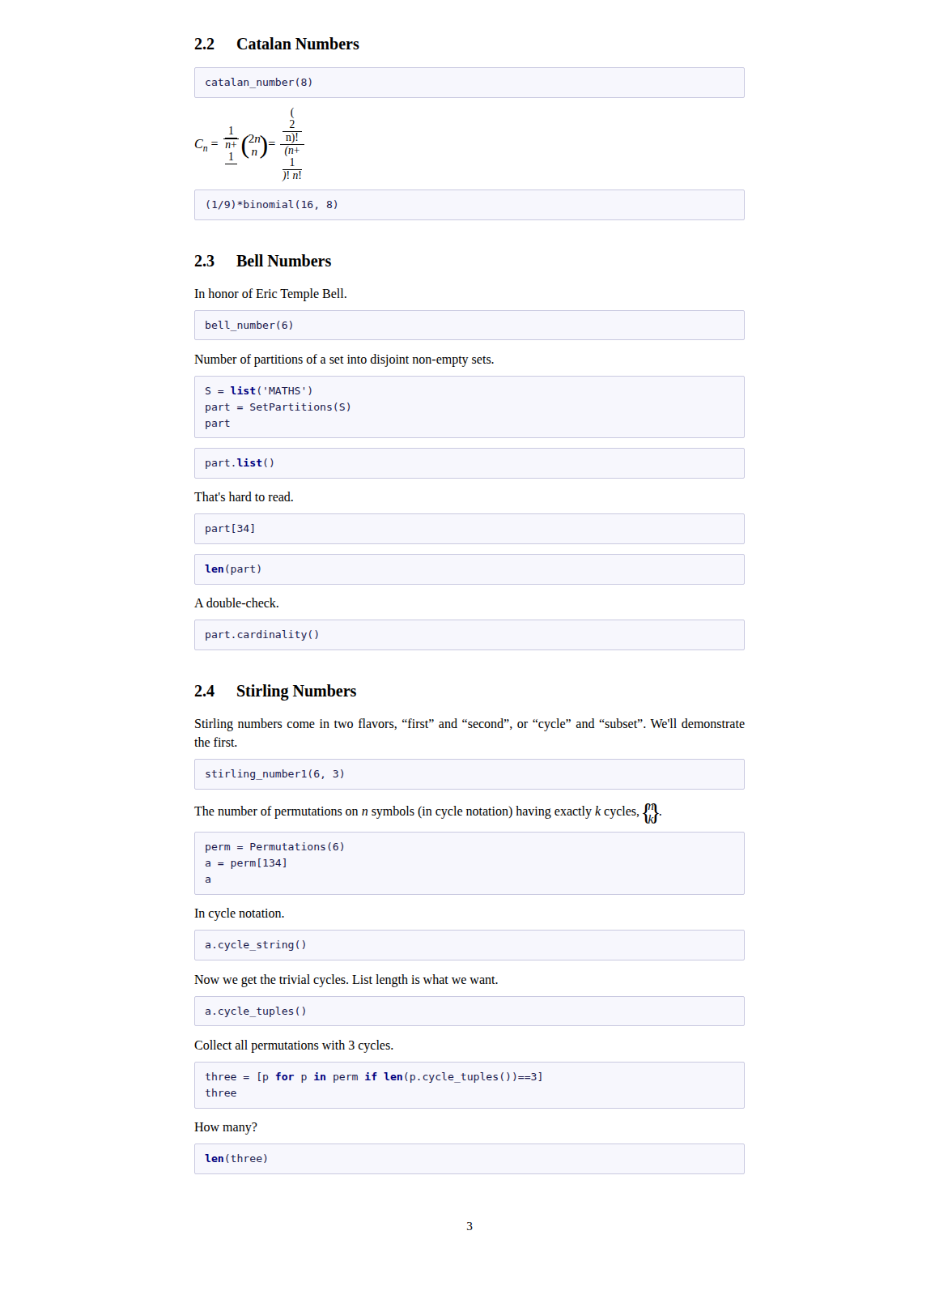2.2 Catalan Numbers
catalan_number(8)
Cn = 1 n+1 2n n = (2n)!(n+1)! n!
(1/9)*binomial(16, 8)
2.3 Bell Numbers
In honor of Eric Temple Bell.
bell_number(6)
Number of partitions of a set into disjoint non-empty sets.
S = list('MATHS')
part = SetPartitions(S)
part
part.list()
That's hard to read.
part[34]
len(part)
A double-check.
part.cardinality()
2.4 Stirling Numbers
Stirling numbers come in two flavors, “first” and “second”, or “cycle” and “subset”. We'll demonstrate the first.
stirling_number1(6, 3)
The number of permutations on n symbols (in cycle notation) having exactly k cycles, nk.
perm = Permutations(6)
a = perm[134]
a
In cycle notation.
a.cycle_string()
Now we get the trivial cycles. List length is what we want.
a.cycle_tuples()
Collect all permutations with 3 cycles.
three = [p for p in perm if len(p.cycle_tuples())==3]
three
How many?
len(three)
3